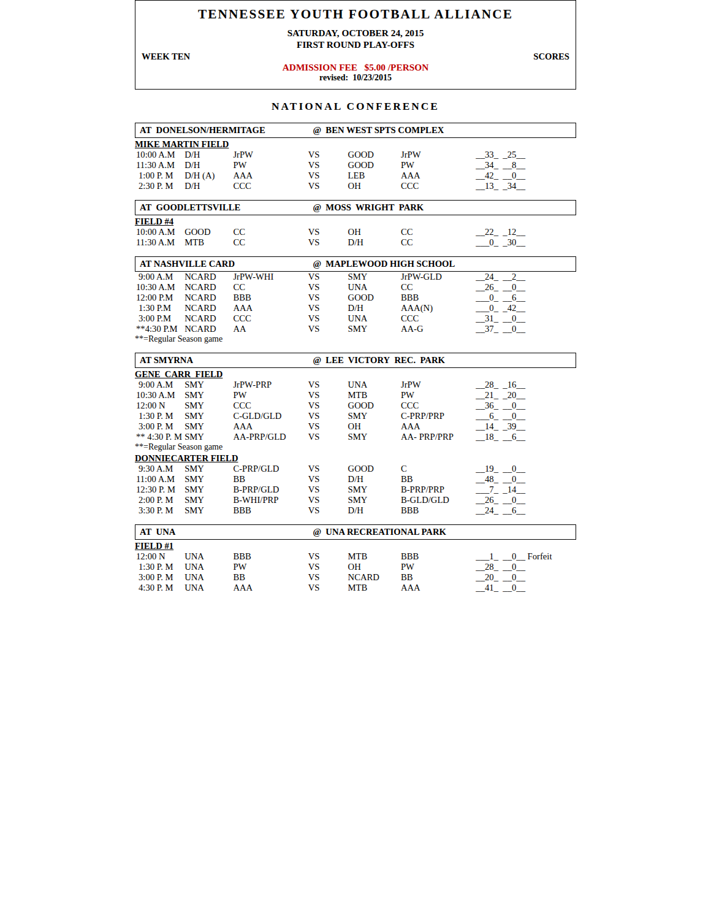TENNESSEE YOUTH FOOTBALL ALLIANCE
SATURDAY, OCTOBER 24, 2015
FIRST ROUND PLAY-OFFS
WEEK TEN
SCORES
ADMISSION FEE $5.00 /PERSON
revised: 10/23/2015
NATIONAL CONFERENCE
| AT DONELSON/HERMITAGE | @ BEN WEST SPTS COMPLEX |
MIKE MARTIN FIELD
| 10:00 A.M | D/H | JrPW | VS | GOOD | JrPW | __33_ _25__ |
| 11:30 A.M | D/H | PW | VS | GOOD | PW | __34_ __8__ |
| 1:00 P. M | D/H (A) | AAA | VS | LEB | AAA | __42_ __0__ |
| 2:30 P. M | D/H | CCC | VS | OH | CCC | __13_ _34__ |
| AT GOODLETTSVILLE | @ MOSS WRIGHT PARK |
FIELD #4
| 10:00 A.M | GOOD | CC | VS | OH | CC | __22_ _12__ |
| 11:30 A.M | MTB | CC | VS | D/H | CC | ___0_ _30__ |
| AT NASHVILLE CARD | @ MAPLEWOOD HIGH SCHOOL |
| 9:00 A.M | NCARD | JrPW-WHI | VS | SMY | JrPW-GLD | __24_ __2__ |
| 10:30 A.M | NCARD | CC | VS | UNA | CC | __26_ __0__ |
| 12:00 P.M | NCARD | BBB | VS | GOOD | BBB | ___0_ __6__ |
| 1:30 P.M | NCARD | AAA | VS | D/H | AAA(N) | ___0_ _42__ |
| 3:00 P.M | NCARD | CCC | VS | UNA | CCC | __31_ __0__ |
| **4:30 P.M | NCARD | AA | VS | SMY | AA-G | __37_ __0__ |
**=Regular Season game
| AT SMYRNA | @ LEE VICTORY REC. PARK |
GENE CARR FIELD
| 9:00 A.M | SMY | JrPW-PRP | VS | UNA | JrPW | __28_ _16__ |
| 10:30 A.M | SMY | PW | VS | MTB | PW | __21_ _20__ |
| 12:00 N | SMY | CCC | VS | GOOD | CCC | __36_ __0__ |
| 1:30 P. M | SMY | C-GLD/GLD | VS | SMY | C-PRP/PRP | ___6_ __0__ |
| 3:00 P. M | SMY | AAA | VS | OH | AAA | __14_ _39__ |
| ** 4:30 P. M | SMY | AA-PRP/GLD | VS | SMY | AA- PRP/PRP | __18_ __6__ |
**=Regular Season game
DONNIECARTER FIELD
| 9:30 A.M | SMY | C-PRP/GLD | VS | GOOD | C | __19_ __0__ |
| 11:00 A.M | SMY | BB | VS | D/H | BB | __48_ __0__ |
| 12:30 P. M | SMY | B-PRP/GLD | VS | SMY | B-PRP/PRP | ___7_ _14__ |
| 2:00 P. M | SMY | B-WHI/PRP | VS | SMY | B-GLD/GLD | __26_ __0__ |
| 3:30 P. M | SMY | BBB | VS | D/H | BBB | __24_ __6__ |
| AT UNA | @ UNA RECREATIONAL PARK |
FIELD #1
| 12:00 N | UNA | BBB | VS | MTB | BBB | ___1_ __0__ Forfeit |
| 1:30 P. M | UNA | PW | VS | OH | PW | __28_ __0__ |
| 3:00 P. M | UNA | BB | VS | NCARD | BB | __20_ __0__ |
| 4:30 P. M | UNA | AAA | VS | MTB | AAA | __41_ __0__ |